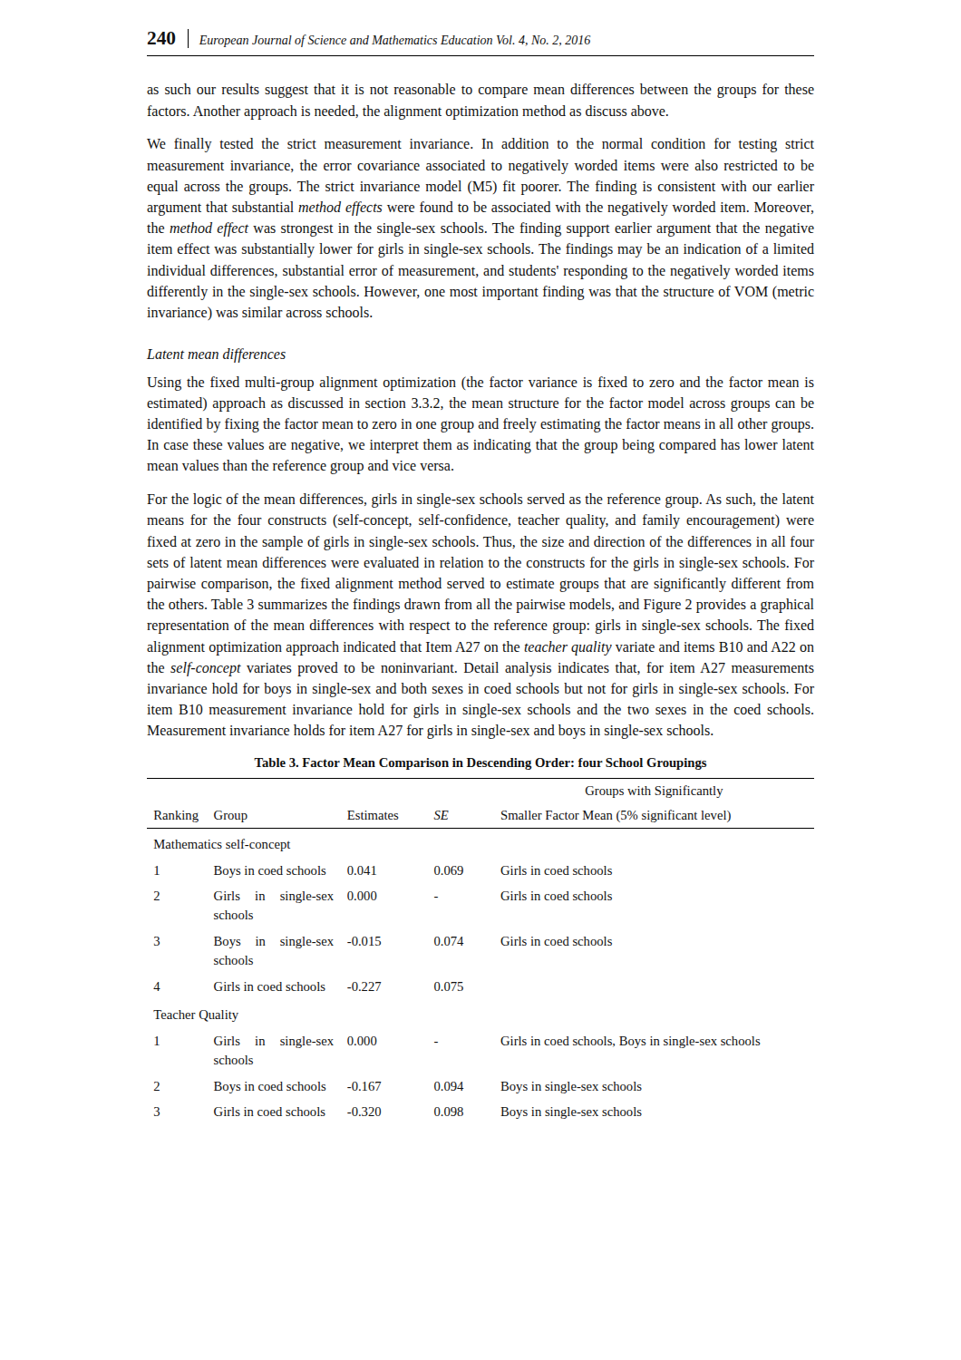240 European Journal of Science and Mathematics Education Vol. 4, No. 2, 2016
as such our results suggest that it is not reasonable to compare mean differences between the groups for these factors. Another approach is needed, the alignment optimization method as discuss above.
We finally tested the strict measurement invariance. In addition to the normal condition for testing strict measurement invariance, the error covariance associated to negatively worded items were also restricted to be equal across the groups. The strict invariance model (M5) fit poorer. The finding is consistent with our earlier argument that substantial method effects were found to be associated with the negatively worded item. Moreover, the method effect was strongest in the single-sex schools. The finding support earlier argument that the negative item effect was substantially lower for girls in single-sex schools. The findings may be an indication of a limited individual differences, substantial error of measurement, and students' responding to the negatively worded items differently in the single-sex schools. However, one most important finding was that the structure of VOM (metric invariance) was similar across schools.
Latent mean differences
Using the fixed multi-group alignment optimization (the factor variance is fixed to zero and the factor mean is estimated) approach as discussed in section 3.3.2, the mean structure for the factor model across groups can be identified by fixing the factor mean to zero in one group and freely estimating the factor means in all other groups. In case these values are negative, we interpret them as indicating that the group being compared has lower latent mean values than the reference group and vice versa.
For the logic of the mean differences, girls in single-sex schools served as the reference group. As such, the latent means for the four constructs (self-concept, self-confidence, teacher quality, and family encouragement) were fixed at zero in the sample of girls in single-sex schools. Thus, the size and direction of the differences in all four sets of latent mean differences were evaluated in relation to the constructs for the girls in single-sex schools. For pairwise comparison, the fixed alignment method served to estimate groups that are significantly different from the others. Table 3 summarizes the findings drawn from all the pairwise models, and Figure 2 provides a graphical representation of the mean differences with respect to the reference group: girls in single-sex schools. The fixed alignment optimization approach indicated that Item A27 on the teacher quality variate and items B10 and A22 on the self-concept variates proved to be noninvariant. Detail analysis indicates that, for item A27 measurements invariance hold for boys in single-sex and both sexes in coed schools but not for girls in single-sex schools. For item B10 measurement invariance hold for girls in single-sex schools and the two sexes in the coed schools. Measurement invariance holds for item A27 for girls in single-sex and boys in single-sex schools.
Table 3 . Factor Mean Comparison in Descending Order: four School Groupings
| | | | | Groups with Significantly |
| --- | --- | --- | --- | --- |
| Ranking | Group | Estimates | SE | Smaller Factor Mean (5% significant level) |
| Mathematics self-concept |
| 1 | Boys in coed schools | 0.041 | 0.069 | Girls in coed schools |
| 2 | Girls in single-sex schools | 0.000 | - | Girls in coed schools |
| 3 | Boys in single-sex schools | -0.015 | 0.074 | Girls in coed schools |
| 4 | Girls in coed schools | -0.227 | 0.075 | |
| Teacher Quality |
| 1 | Girls in single-sex schools | 0.000 | - | Girls in coed schools, Boys in single-sex schools |
| 2 | Boys in coed schools | -0.167 | 0.094 | Boys in single-sex schools |
| 3 | Girls in coed schools | -0.320 | 0.098 | Boys in single-sex schools |